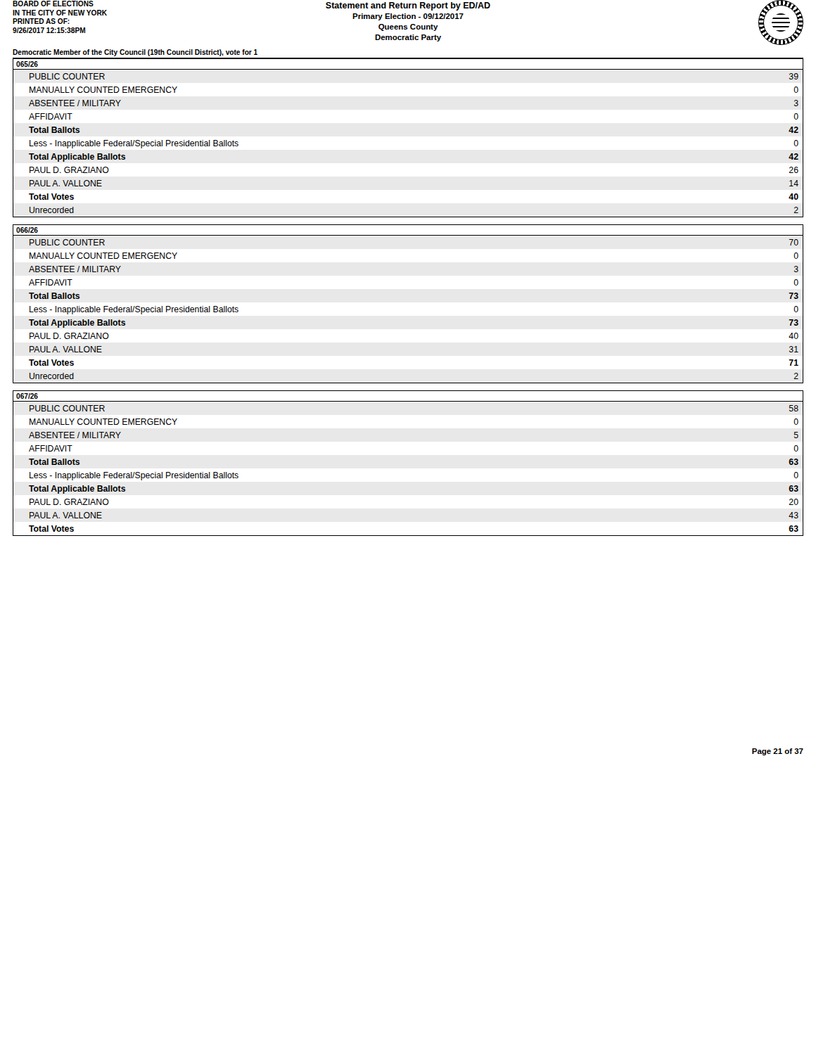BOARD OF ELECTIONS
IN THE CITY OF NEW YORK
PRINTED AS OF:
9/26/2017 12:15:38PM
Statement and Return Report by ED/AD
Primary Election - 09/12/2017
Queens County
Democratic Party
Democratic Member of the City Council (19th Council District), vote for 1
065/26
| PUBLIC COUNTER | 39 |
| MANUALLY COUNTED EMERGENCY | 0 |
| ABSENTEE / MILITARY | 3 |
| AFFIDAVIT | 0 |
| Total Ballots | 42 |
| Less - Inapplicable Federal/Special Presidential Ballots | 0 |
| Total Applicable Ballots | 42 |
| PAUL D. GRAZIANO | 26 |
| PAUL A. VALLONE | 14 |
| Total Votes | 40 |
| Unrecorded | 2 |
066/26
| PUBLIC COUNTER | 70 |
| MANUALLY COUNTED EMERGENCY | 0 |
| ABSENTEE / MILITARY | 3 |
| AFFIDAVIT | 0 |
| Total Ballots | 73 |
| Less - Inapplicable Federal/Special Presidential Ballots | 0 |
| Total Applicable Ballots | 73 |
| PAUL D. GRAZIANO | 40 |
| PAUL A. VALLONE | 31 |
| Total Votes | 71 |
| Unrecorded | 2 |
067/26
| PUBLIC COUNTER | 58 |
| MANUALLY COUNTED EMERGENCY | 0 |
| ABSENTEE / MILITARY | 5 |
| AFFIDAVIT | 0 |
| Total Ballots | 63 |
| Less - Inapplicable Federal/Special Presidential Ballots | 0 |
| Total Applicable Ballots | 63 |
| PAUL D. GRAZIANO | 20 |
| PAUL A. VALLONE | 43 |
| Total Votes | 63 |
Page 21 of 37